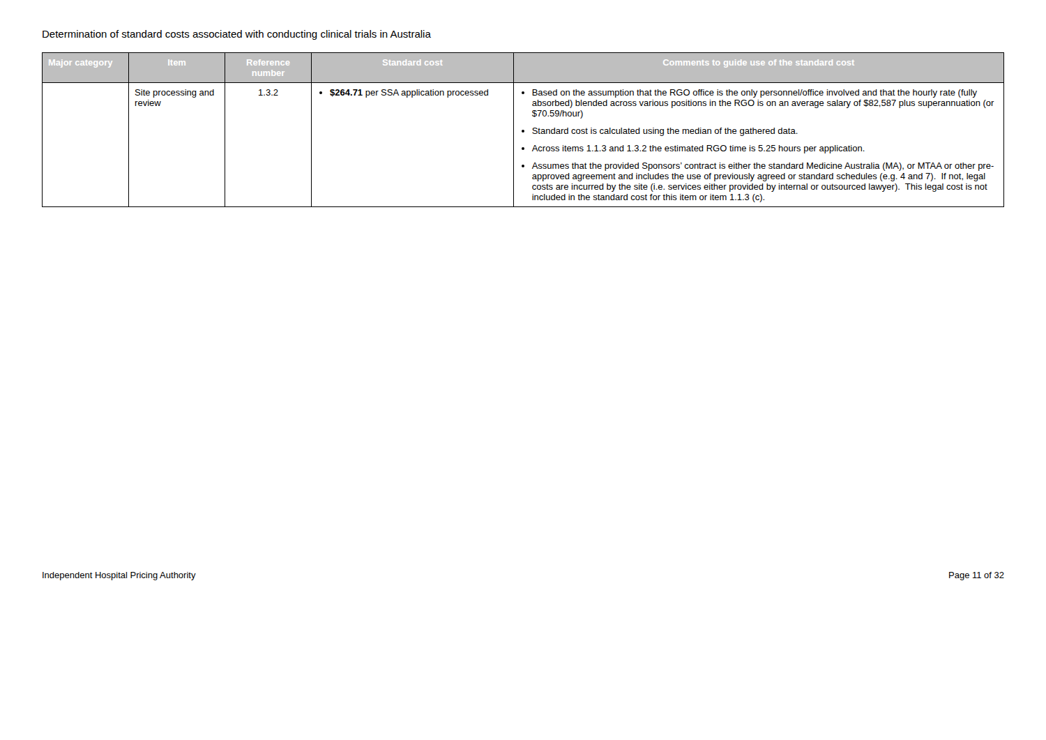Determination of standard costs associated with conducting clinical trials in Australia
| Major category | Item | Reference number | Standard cost | Comments to guide use of the standard cost |
| --- | --- | --- | --- | --- |
| | Site processing and review | 1.3.2 | $264.71 per SSA application processed | Based on the assumption that the RGO office is the only personnel/office involved and that the hourly rate (fully absorbed) blended across various positions in the RGO is on an average salary of $82,587 plus superannuation (or $70.59/hour) Standard cost is calculated using the median of the gathered data. Across items 1.1.3 and 1.3.2 the estimated RGO time is 5.25 hours per application. Assumes that the provided Sponsors’ contract is either the standard Medicine Australia (MA), or MTAA or other pre-approved agreement and includes the use of previously agreed or standard schedules (e.g. 4 and 7). If not, legal costs are incurred by the site (i.e. services either provided by internal or outsourced lawyer). This legal cost is not included in the standard cost for this item or item 1.1.3 (c). |
Independent Hospital Pricing Authority Page 11 of 32